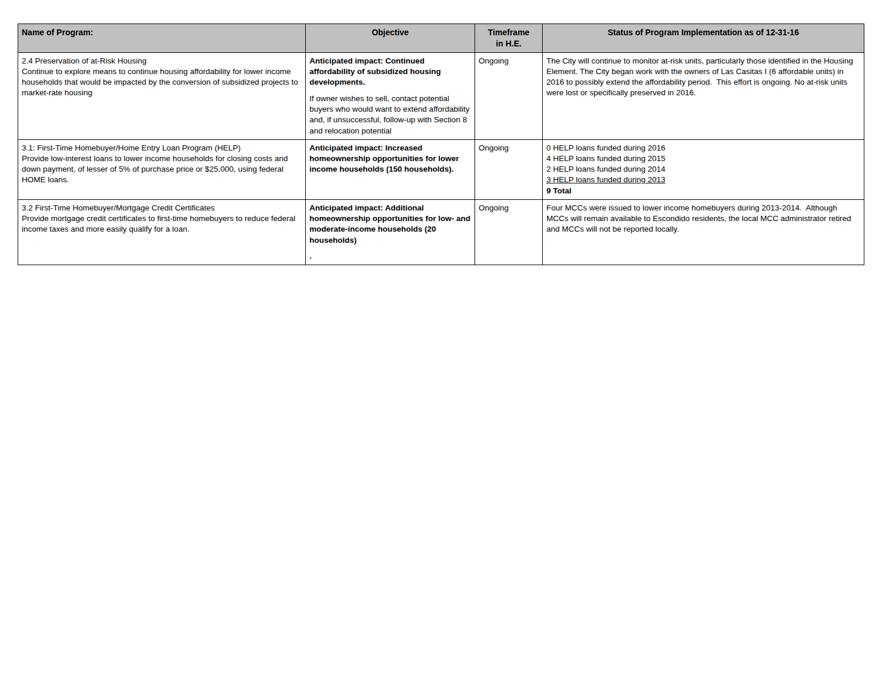| Name of Program: | Objective | Timeframe in H.E. | Status of Program Implementation as of 12-31-16 |
| --- | --- | --- | --- |
| 2.4 Preservation of at-Risk Housing Continue to explore means to continue housing affordability for lower income households that would be impacted by the conversion of subsidized projects to market-rate housing | Anticipated impact: Continued affordability of subsidized housing developments. If owner wishes to sell, contact potential buyers who would want to extend affordability and, if unsuccessful, follow-up with Section 8 and relocation potential | Ongoing | The City will continue to monitor at-risk units, particularly those identified in the Housing Element. The City began work with the owners of Las Casitas I (6 affordable units) in 2016 to possibly extend the affordability period. This effort is ongoing. No at-risk units were lost or specifically preserved in 2016. |
| 3.1: First-Time Homebuyer/Home Entry Loan Program (HELP) Provide low-interest loans to lower income households for closing costs and down payment, of lesser of 5% of purchase price or $25,000, using federal HOME loans. | Anticipated impact: Increased homeownership opportunities for lower income households (150 households). | Ongoing | 0 HELP loans funded during 2016 4 HELP loans funded during 2015 2 HELP loans funded during 2014 3 HELP loans funded during 2013 9 Total |
| 3.2 First-Time Homebuyer/Mortgage Credit Certificates Provide mortgage credit certificates to first-time homebuyers to reduce federal income taxes and more easily qualify for a loan. | Anticipated impact: Additional homeownership opportunities for low- and moderate-income households (20 households) . | Ongoing | Four MCCs were issued to lower income homebuyers during 2013-2014. Although MCCs will remain available to Escondido residents, the local MCC administrator retired and MCCs will not be reported locally. |